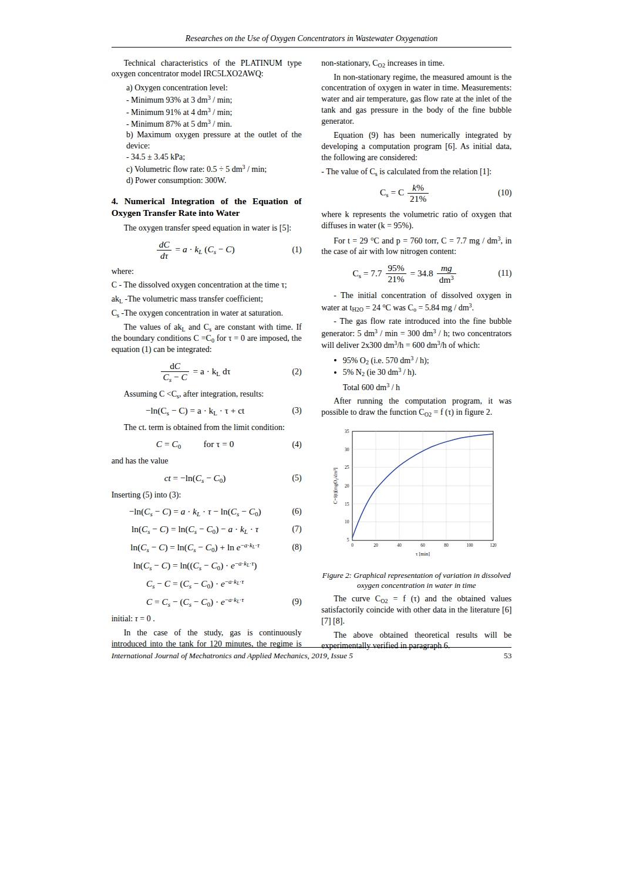Researches on the Use of Oxygen Concentrators in Wastewater Oxygenation
Technical characteristics of the PLATINUM type oxygen concentrator model IRC5LXO2AWQ:
a) Oxygen concentration level:
- Minimum 93% at 3 dm3 / min;
- Minimum 91% at 4 dm3 / min;
- Minimum 87% at 5 dm3 / min.
b) Maximum oxygen pressure at the outlet of the device:
- 34.5 ± 3.45 kPa;
c) Volumetric flow rate: 0.5 ÷ 5 dm3 / min;
d) Power consumption: 300W.
4. Numerical Integration of the Equation of Oxygen Transfer Rate into Water
The oxygen transfer speed equation in water is [5]:
dC dτ = a · kL (Cs − C) (1)
where:
C - The dissolved oxygen concentration at the time τ;
akL -The volumetric mass transfer coefficient;
Cs -The oxygen concentration in water at saturation.
The values of akL and Cs are constant with time. If the boundary conditions C =C0 for τ = 0 are imposed, the equation (1) can be integrated:
dC Cs − C = a · kL dτ (2)
Assuming C <Cs, after integration, results:
−ln(Cs − C) = a · kL · τ + ct (3)
The ct. term is obtained from the limit condition:
C = C0 for τ = 0 (4)
and has the value
ct = −ln(Cs − C0) (5)
Inserting (5) into (3):
−ln(Cs − C) = a · kL · τ − ln(Cs − C0) (6)
ln(Cs − C) = ln(Cs − C0) − a · kL · τ (7)
ln(Cs − C) = ln(Cs − C0) + ln e−a·kL·τ (8)
ln(Cs − C) = ln((Cs − C0) · e−a·kL·τ)
Cs − C = (Cs − C0) · e−a·kL·τ
C = Cs − (Cs − C0) · e−a·kL·τ (9)
initial: τ = 0 .
In the case of the study, gas is continuously introduced into the tank for 120 minutes, the regime is non-stationary, CO2 increases in time.
In non-stationary regime, the measured amount is the concentration of oxygen in water in time. Measurements: water and air temperature, gas flow rate at the inlet of the tank and gas pressure in the body of the fine bubble generator.
Equation (9) has been numerically integrated by developing a computation program [6]. As initial data, the following are considered:
- The value of Cs is calculated from the relation [1]:
Cs = C k% 21% (10)
where k represents the volumetric ratio of oxygen that diffuses in water (k = 95%).
For t = 29 °C and p = 760 torr, C = 7.7 mg / dm3, in the case of air with low nitrogen content:
Cs = 7.7 95% 21% = 34.8 mg dm3 (11)
- The initial concentration of dissolved oxygen in water at tH2O = 24 oC was Co = 5.84 mg / dm3.
- The gas flow rate introduced into the fine bubble generator: 5 dm3 / min = 300 dm3 / h; two concentrators will deliver 2x300 dm3/h = 600 dm3/h of which:
95% O2 (i.e. 570 dm3 / h);
5% N2 (ie 30 dm3 / h).
Total 600 dm3 / h
After running the computation program, it was possible to draw the function CO2 = f (τ) in figure 2.
35 30 25 20 15 10 5 0 20 40 60 80 100 120 τ [min] C=f(t)[mgO₂/dm³]
Figure 2: Graphical representation of variation in dissolved oxygen concentration in water in time
The curve CO2 = f (τ) and the obtained values satisfactorily coincide with other data in the literature [6] [7] [8].
The above obtained theoretical results will be experimentally verified in paragraph 6.
International Journal of Mechatronics and Applied Mechanics, 2019, Issue 5 53